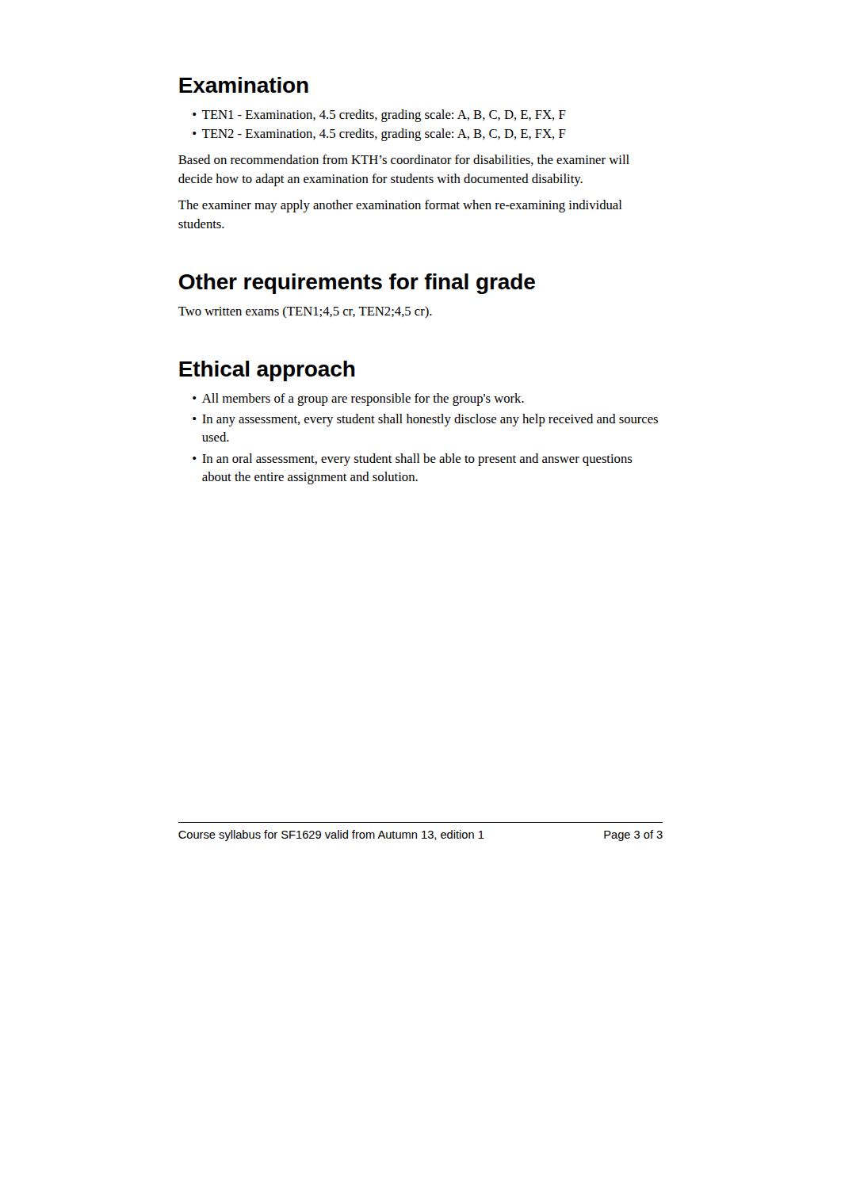Examination
TEN1 - Examination, 4.5 credits, grading scale: A, B, C, D, E, FX, F
TEN2 - Examination, 4.5 credits, grading scale: A, B, C, D, E, FX, F
Based on recommendation from KTH’s coordinator for disabilities, the examiner will decide how to adapt an examination for students with documented disability.
The examiner may apply another examination format when re-examining individual students.
Other requirements for final grade
Two written exams (TEN1;4,5 cr, TEN2;4,5 cr).
Ethical approach
All members of a group are responsible for the group's work.
In any assessment, every student shall honestly disclose any help received and sources used.
In an oral assessment, every student shall be able to present and answer questions about the entire assignment and solution.
Course syllabus for SF1629 valid from Autumn 13, edition 1 Page 3 of 3